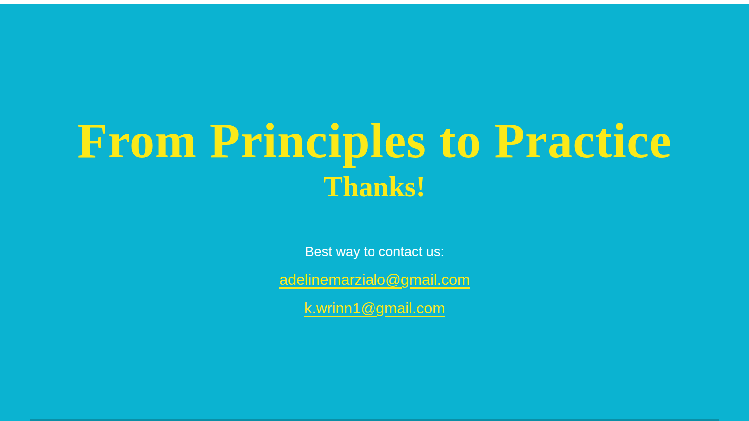From Principles to Practice
Thanks!
Best way to contact us:
adelinemarzialo@gmail.com k.wrinn1@gmail.com